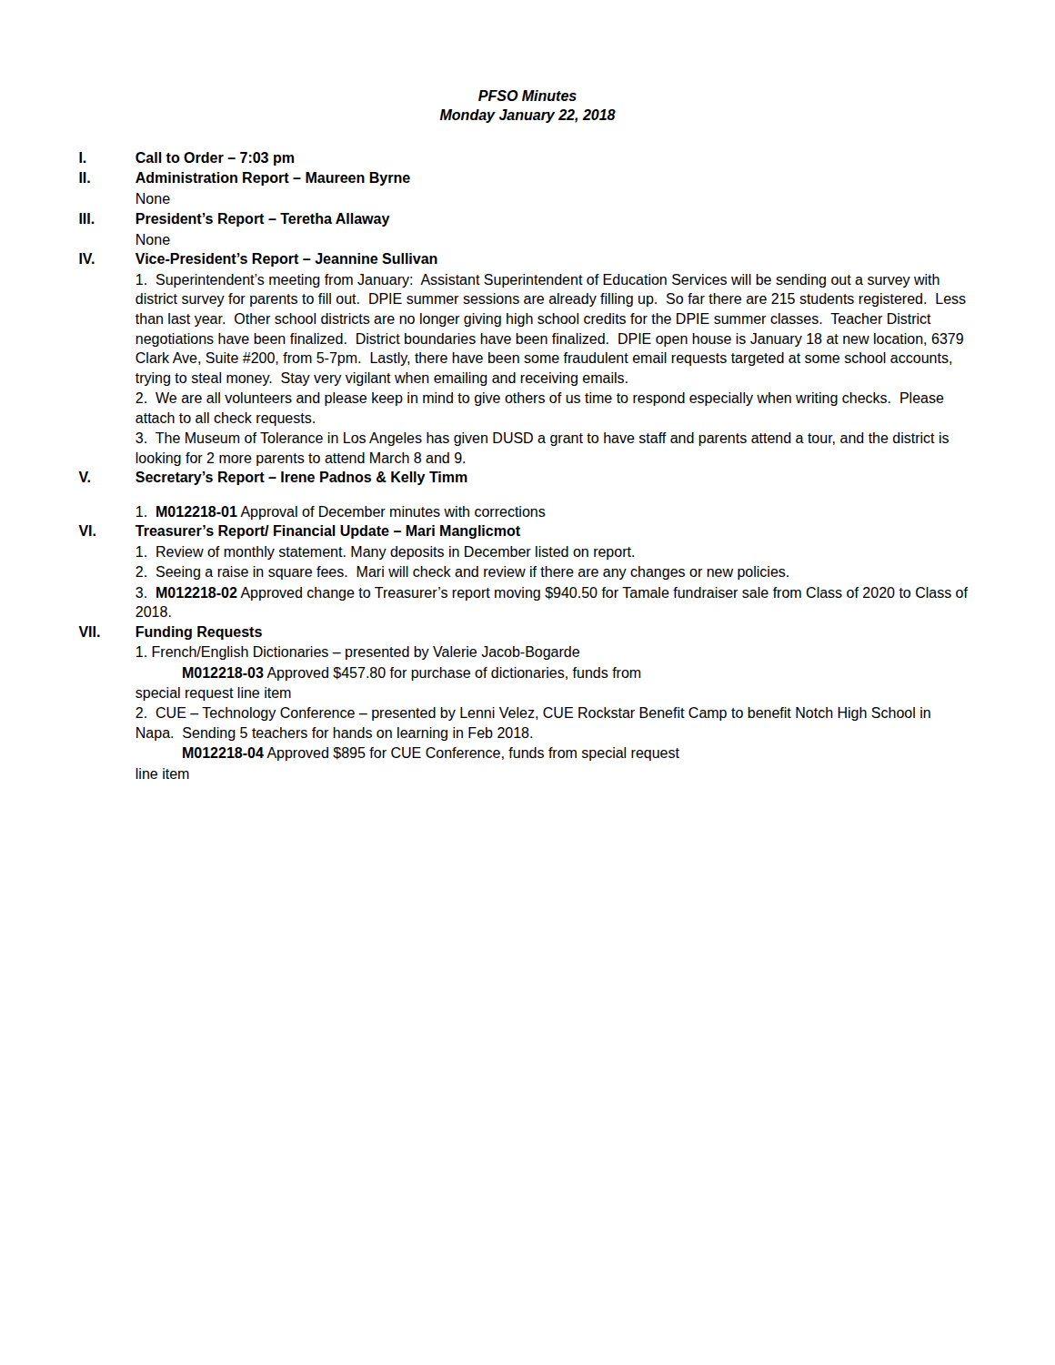PFSO Minutes
Monday January 22, 2018
| I. | Call to Order – 7:03 pm |
| II. | Administration Report – Maureen Byrne None |
| III. | President’s Report – Teretha Allaway None |
| IV. | Vice-President’s Report – Jeannine Sullivan 1. Superintendent’s meeting from January: Assistant Superintendent of Education Services will be sending out a survey with district survey for parents to fill out. DPIE summer sessions are already filling up. So far there are 215 students registered. Less than last year. Other school districts are no longer giving high school credits for the DPIE summer classes. Teacher District negotiations have been finalized. District boundaries have been finalized. DPIE open house is January 18 at new location, 6379 Clark Ave, Suite #200, from 5-7pm. Lastly, there have been some fraudulent email requests targeted at some school accounts, trying to steal money. Stay very vigilant when emailing and receiving emails. 2. We are all volunteers and please keep in mind to give others of us time to respond especially when writing checks. Please attach to all check requests. 3. The Museum of Tolerance in Los Angeles has given DUSD a grant to have staff and parents attend a tour, and the district is looking for 2 more parents to attend March 8 and 9. |
| V. | Secretary’s Report – Irene Padnos & Kelly Timm 1. M012218-01 Approval of December minutes with corrections |
| VI. | Treasurer’s Report/ Financial Update – Mari Manglicmot 1. Review of monthly statement. Many deposits in December listed on report. 2. Seeing a raise in square fees. Mari will check and review if there are any changes or new policies. 3. M012218-02 Approved change to Treasurer’s report moving $940.50 for Tamale fundraiser sale from Class of 2020 to Class of 2018. |
| VII. | Funding Requests 1. French/English Dictionaries – presented by Valerie Jacob-Bogarde M012218-03 Approved $457.80 for purchase of dictionaries, funds from special request line item 2. CUE – Technology Conference – presented by Lenni Velez, CUE Rockstar Benefit Camp to benefit Notch High School in Napa. Sending 5 teachers for hands on learning in Feb 2018. M012218-04 Approved $895 for CUE Conference, funds from special request line item |